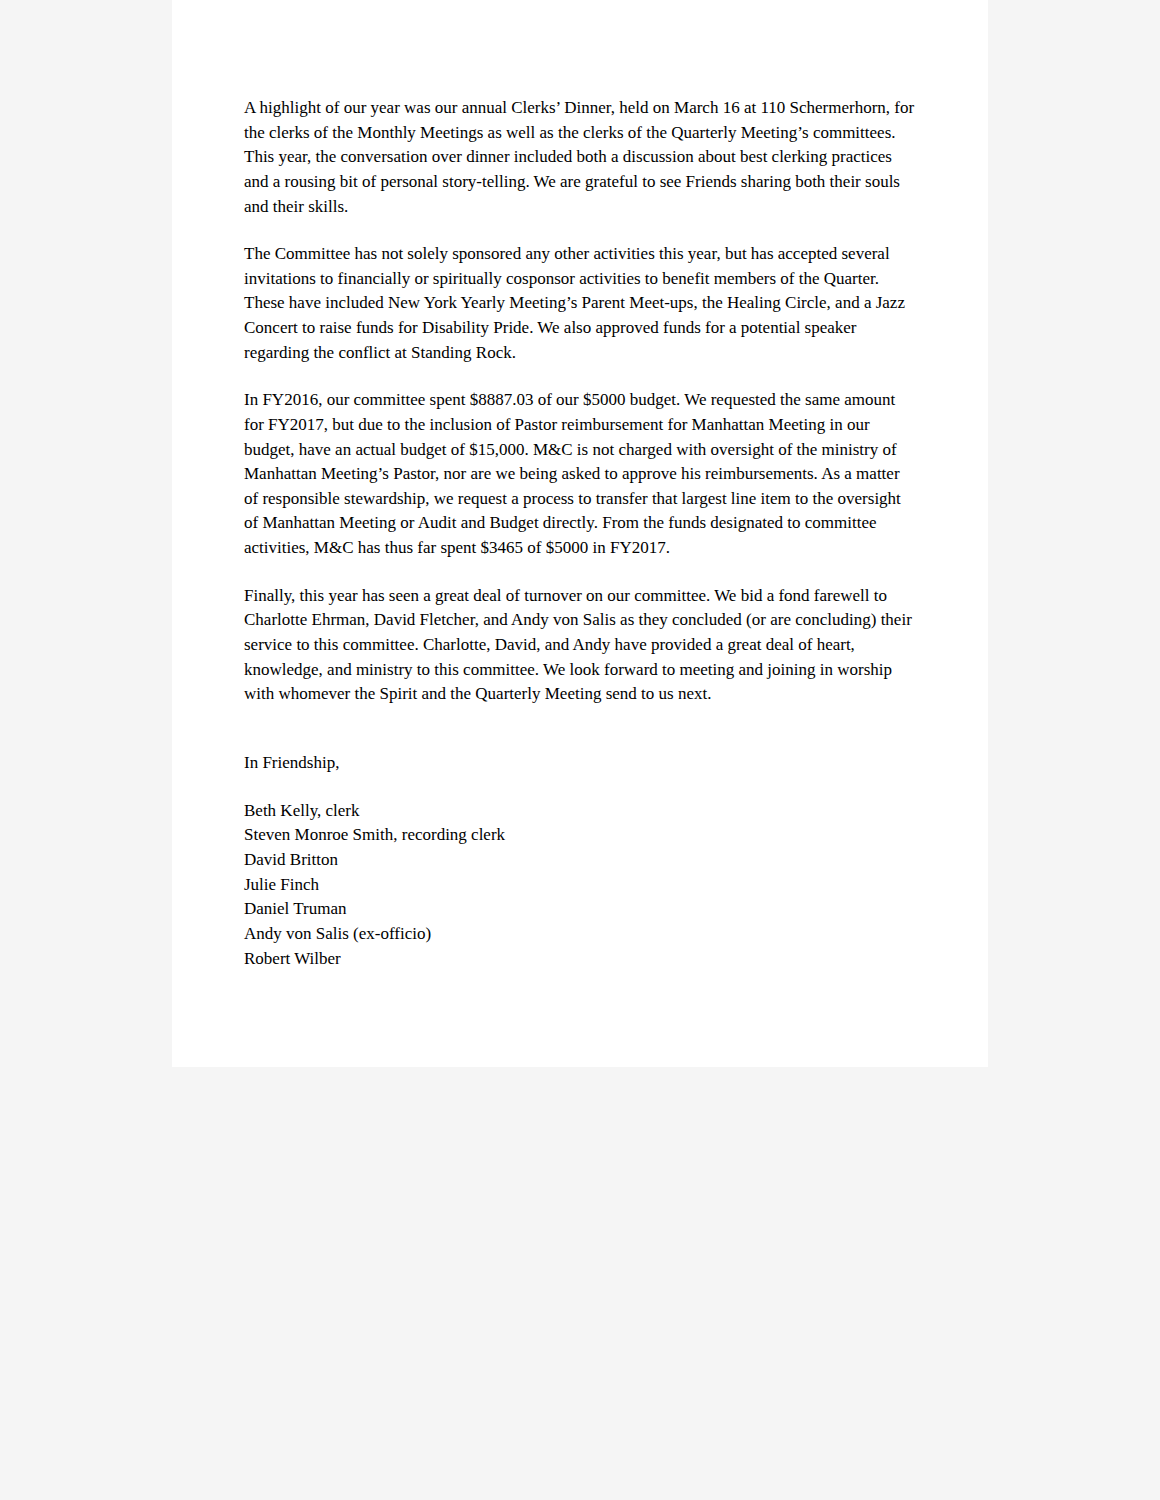A highlight of our year was our annual Clerks’ Dinner, held on March 16 at 110 Schermerhorn, for the clerks of the Monthly Meetings as well as the clerks of the Quarterly Meeting’s committees. This year, the conversation over dinner included both a discussion about best clerking practices and a rousing bit of personal story-telling. We are grateful to see Friends sharing both their souls and their skills.
The Committee has not solely sponsored any other activities this year, but has accepted several invitations to financially or spiritually cosponsor activities to benefit members of the Quarter. These have included New York Yearly Meeting’s Parent Meet-ups, the Healing Circle, and a Jazz Concert to raise funds for Disability Pride. We also approved funds for a potential speaker regarding the conflict at Standing Rock.
In FY2016, our committee spent $8887.03 of our $5000 budget. We requested the same amount for FY2017, but due to the inclusion of Pastor reimbursement for Manhattan Meeting in our budget, have an actual budget of $15,000. M&C is not charged with oversight of the ministry of Manhattan Meeting’s Pastor, nor are we being asked to approve his reimbursements. As a matter of responsible stewardship, we request a process to transfer that largest line item to the oversight of Manhattan Meeting or Audit and Budget directly. From the funds designated to committee activities, M&C has thus far spent $3465 of $5000 in FY2017.
Finally, this year has seen a great deal of turnover on our committee. We bid a fond farewell to Charlotte Ehrman, David Fletcher, and Andy von Salis as they concluded (or are concluding) their service to this committee. Charlotte, David, and Andy have provided a great deal of heart, knowledge, and ministry to this committee. We look forward to meeting and joining in worship with whomever the Spirit and the Quarterly Meeting send to us next.
In Friendship,
Beth Kelly, clerk
Steven Monroe Smith, recording clerk
David Britton
Julie Finch
Daniel Truman
Andy von Salis (ex-officio)
Robert Wilber